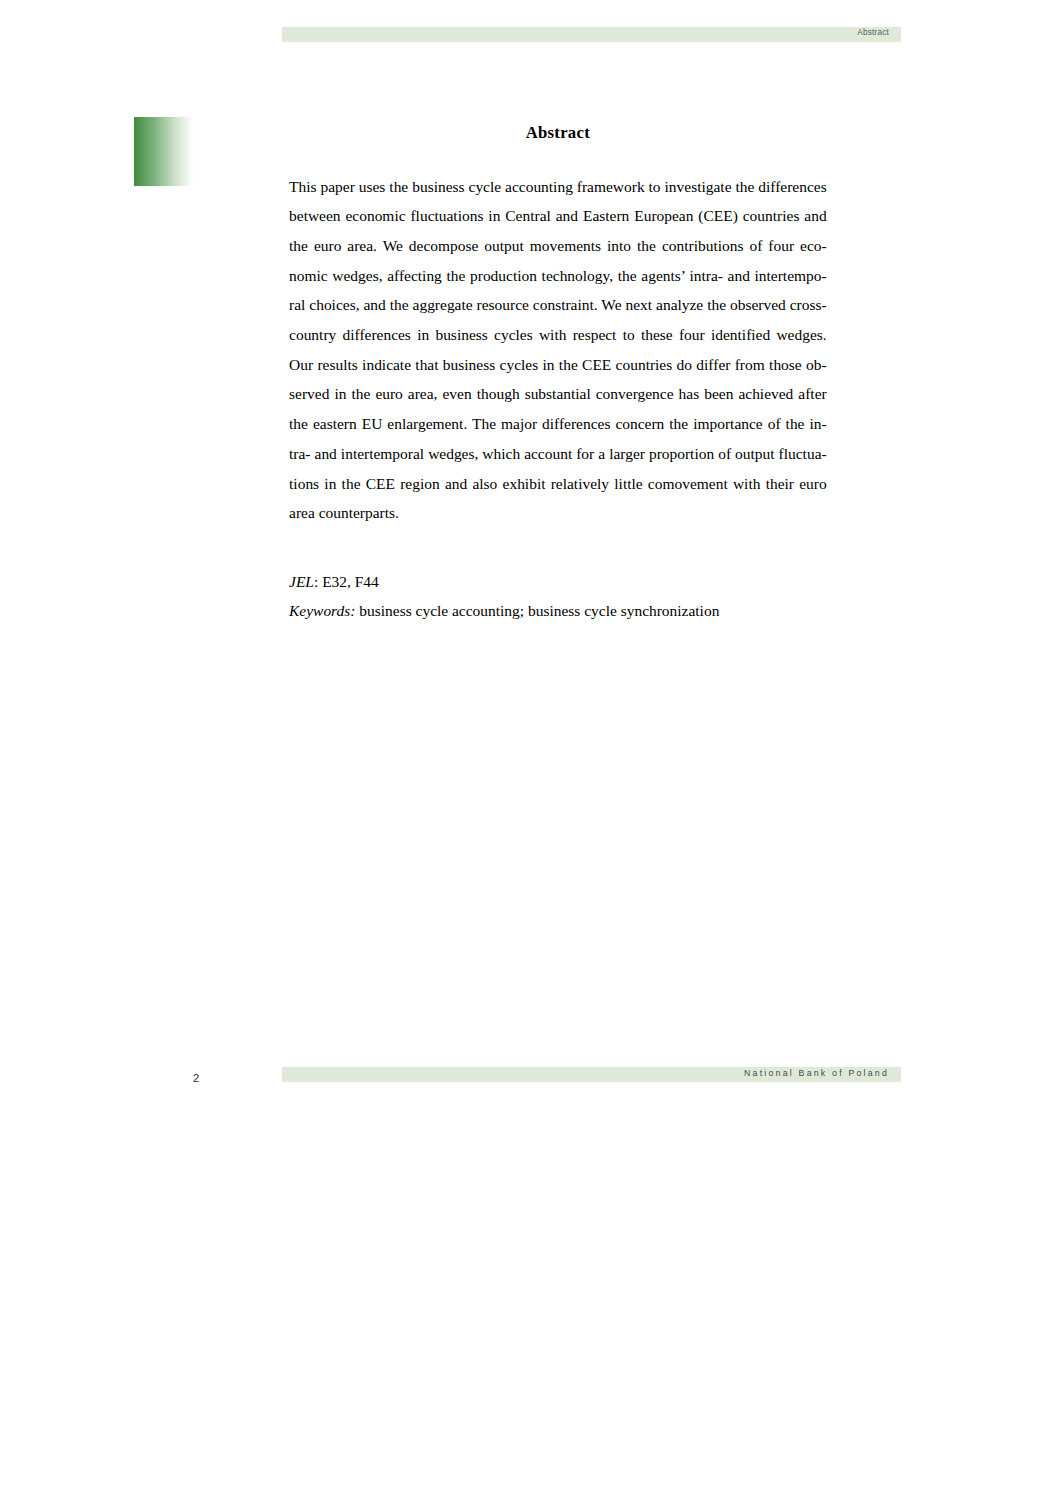Abstract
Abstract
This paper uses the business cycle accounting framework to investigate the differences between economic fluctuations in Central and Eastern European (CEE) countries and the euro area. We decompose output movements into the contributions of four economic wedges, affecting the production technology, the agents’ intra- and intertemporal choices, and the aggregate resource constraint. We next analyze the observed cross-country differences in business cycles with respect to these four identified wedges. Our results indicate that business cycles in the CEE countries do differ from those observed in the euro area, even though substantial convergence has been achieved after the eastern EU enlargement. The major differences concern the importance of the intra- and intertemporal wedges, which account for a larger proportion of output fluctuations in the CEE region and also exhibit relatively little comovement with their euro area counterparts.
JEL: E32, F44
Keywords: business cycle accounting; business cycle synchronization
2
National Bank of Poland